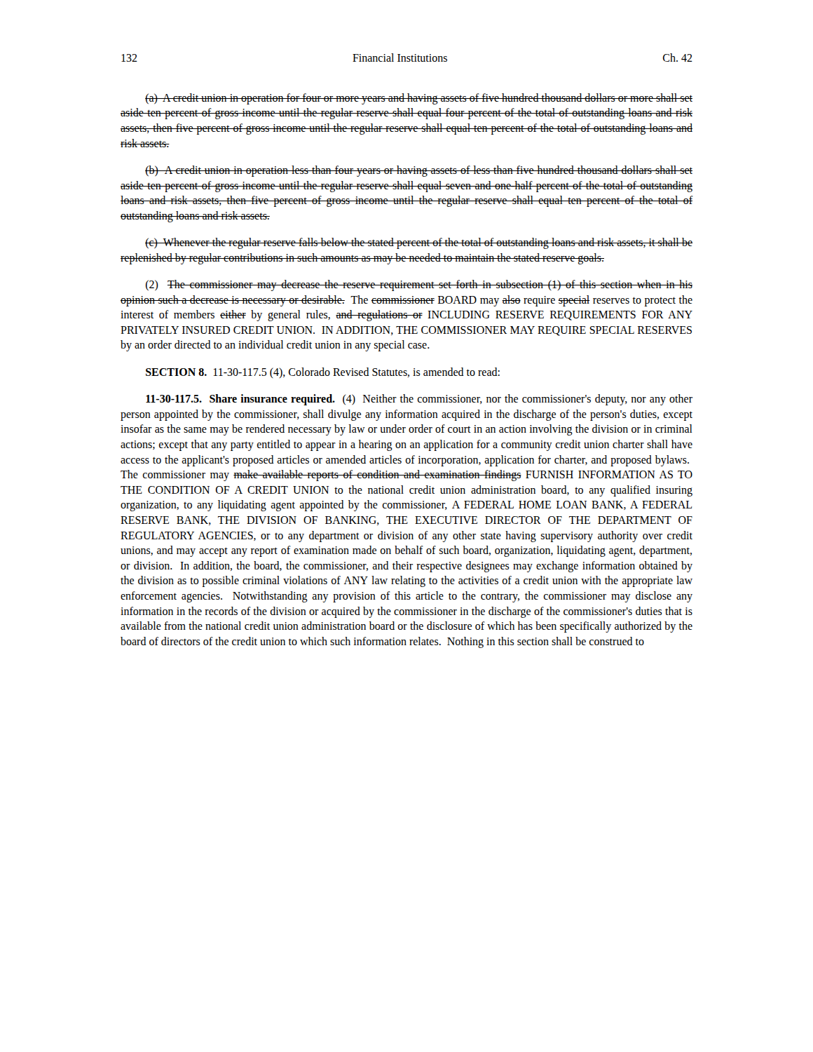132 Financial Institutions Ch. 42
(a) A credit union in operation for four or more years and having assets of five hundred thousand dollars or more shall set aside ten percent of gross income until the regular reserve shall equal four percent of the total of outstanding loans and risk assets, then five percent of gross income until the regular reserve shall equal ten percent of the total of outstanding loans and risk assets.
(b) A credit union in operation less than four years or having assets of less than five hundred thousand dollars shall set aside ten percent of gross income until the regular reserve shall equal seven and one-half percent of the total of outstanding loans and risk assets, then five percent of gross income until the regular reserve shall equal ten percent of the total of outstanding loans and risk assets.
(c) Whenever the regular reserve falls below the stated percent of the total of outstanding loans and risk assets, it shall be replenished by regular contributions in such amounts as may be needed to maintain the stated reserve goals.
(2) The commissioner may decrease the reserve requirement set forth in subsection (1) of this section when in his opinion such a decrease is necessary or desirable. The commissioner BOARD may also require special reserves to protect the interest of members either by general rules, and regulations or INCLUDING RESERVE REQUIREMENTS FOR ANY PRIVATELY INSURED CREDIT UNION. IN ADDITION, THE COMMISSIONER MAY REQUIRE SPECIAL RESERVES by an order directed to an individual credit union in any special case.
SECTION 8. 11-30-117.5 (4), Colorado Revised Statutes, is amended to read:
11-30-117.5. Share insurance required. (4) Neither the commissioner, nor the commissioner's deputy, nor any other person appointed by the commissioner, shall divulge any information acquired in the discharge of the person's duties, except insofar as the same may be rendered necessary by law or under order of court in an action involving the division or in criminal actions; except that any party entitled to appear in a hearing on an application for a community credit union charter shall have access to the applicant's proposed articles or amended articles of incorporation, application for charter, and proposed bylaws. The commissioner may make available reports of condition and examination findings FURNISH INFORMATION AS TO THE CONDITION OF A CREDIT UNION to the national credit union administration board, to any qualified insuring organization, to any liquidating agent appointed by the commissioner, A FEDERAL HOME LOAN BANK, A FEDERAL RESERVE BANK, THE DIVISION OF BANKING, THE EXECUTIVE DIRECTOR OF THE DEPARTMENT OF REGULATORY AGENCIES, or to any department or division of any other state having supervisory authority over credit unions, and may accept any report of examination made on behalf of such board, organization, liquidating agent, department, or division. In addition, the board, the commissioner, and their respective designees may exchange information obtained by the division as to possible criminal violations of ANY law relating to the activities of a credit union with the appropriate law enforcement agencies. Notwithstanding any provision of this article to the contrary, the commissioner may disclose any information in the records of the division or acquired by the commissioner in the discharge of the commissioner's duties that is available from the national credit union administration board or the disclosure of which has been specifically authorized by the board of directors of the credit union to which such information relates. Nothing in this section shall be construed to